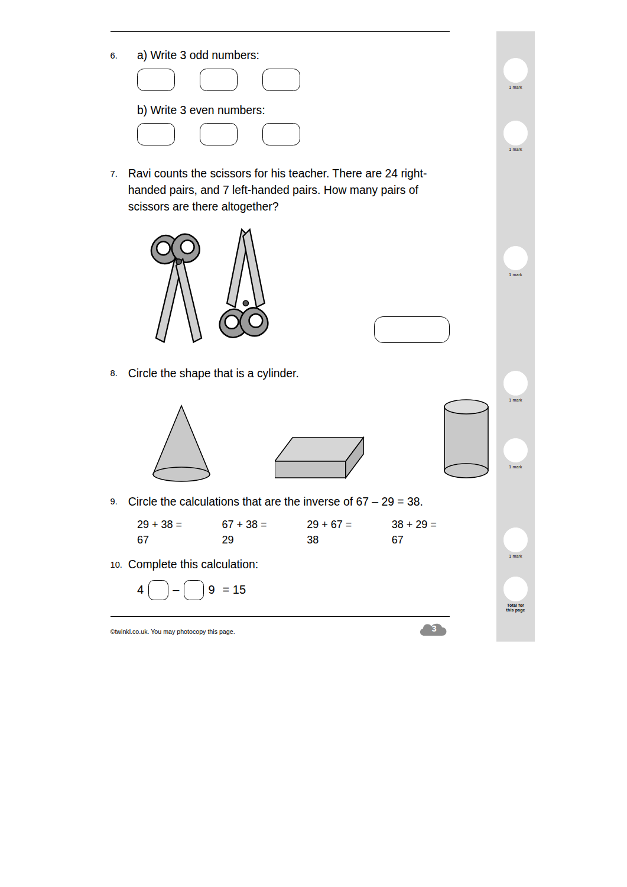1 mark
1 mark
1 mark
1 mark
1 mark
1 mark
Total for
this page
6.
a) Write 3 odd numbers:
b) Write 3 even numbers:
7.
Ravi counts the scissors for his teacher. There are 24 right-handed pairs, and 7 left-handed pairs. How many pairs of scissors are there altogether?
8.
Circle the shape that is a cylinder.
9.
Circle the calculations that are the inverse of 67 – 29 = 38.
29 + 38 = 67 67 + 38 = 29 29 + 67 = 38 38 + 29 = 67
10.
Complete this calculation:
4 – 9 = 15
©twinkl.co.uk. You may photocopy this page.
3